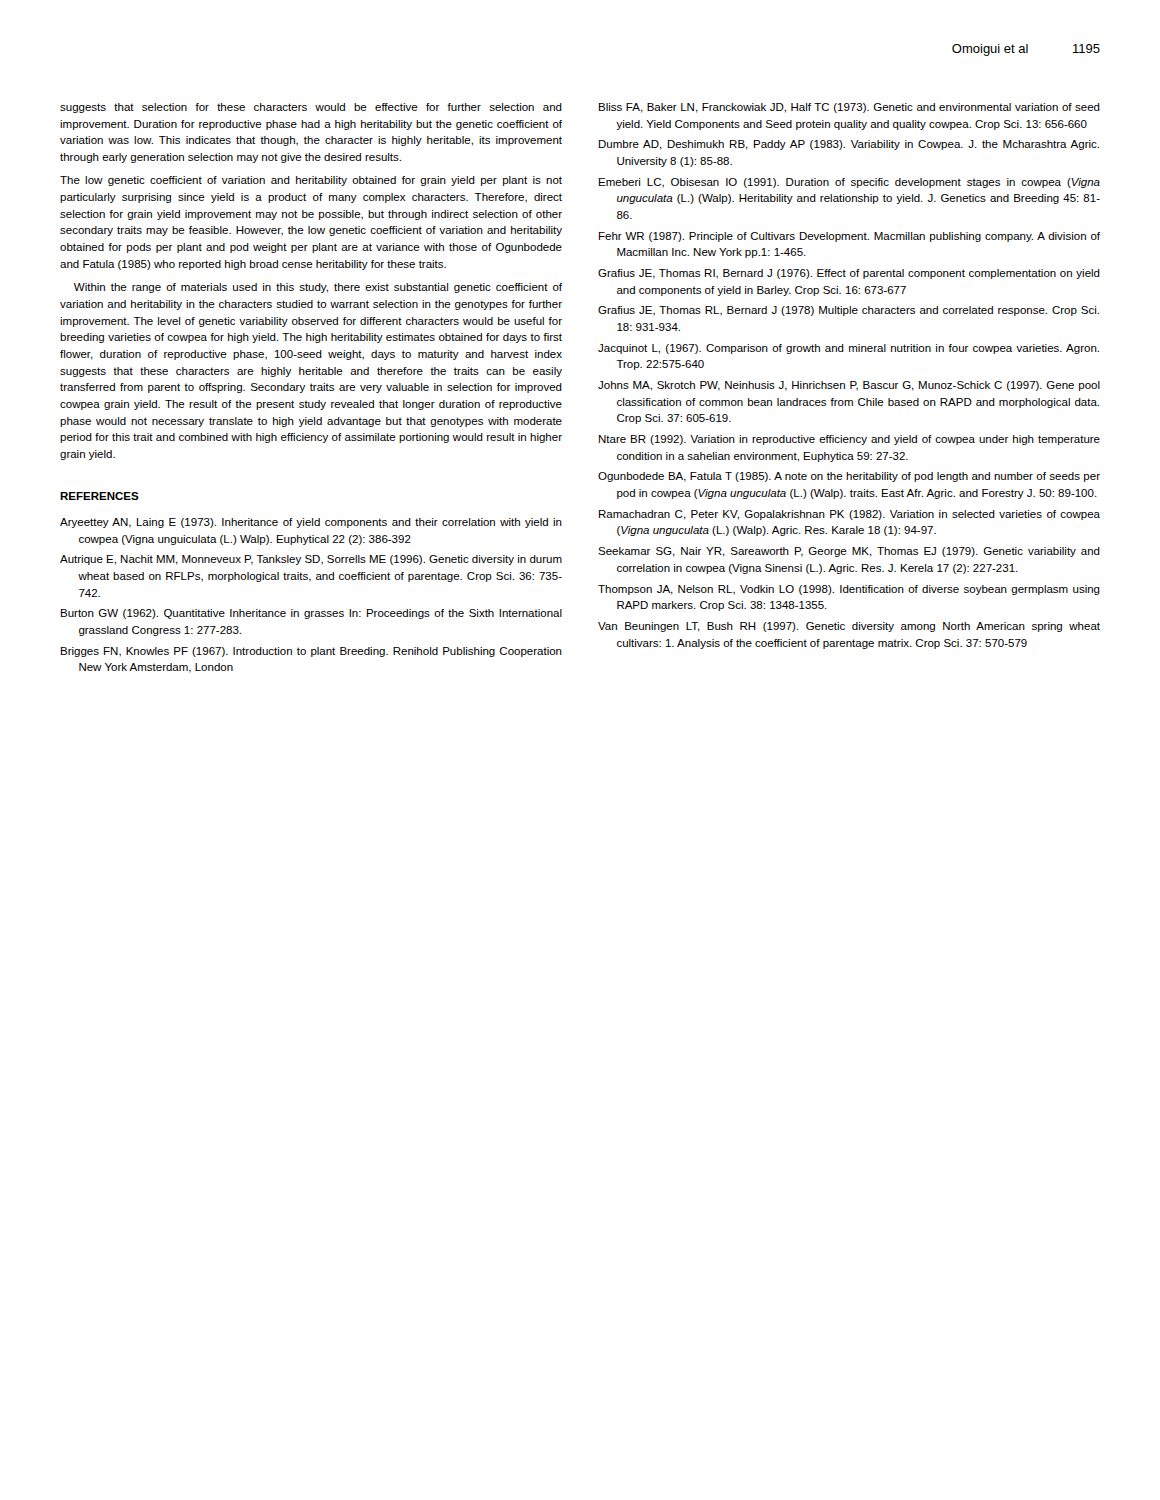Omoigui et al 1195
suggests that selection for these characters would be effective for further selection and improvement. Duration for reproductive phase had a high heritability but the genetic coefficient of variation was low. This indicates that though, the character is highly heritable, its improvement through early generation selection may not give the desired results.
The low genetic coefficient of variation and heritability obtained for grain yield per plant is not particularly surprising since yield is a product of many complex characters. Therefore, direct selection for grain yield improvement may not be possible, but through indirect selection of other secondary traits may be feasible. However, the low genetic coefficient of variation and heritability obtained for pods per plant and pod weight per plant are at variance with those of Ogunbodede and Fatula (1985) who reported high broad cense heritability for these traits.
Within the range of materials used in this study, there exist substantial genetic coefficient of variation and heritability in the characters studied to warrant selection in the genotypes for further improvement. The level of genetic variability observed for different characters would be useful for breeding varieties of cowpea for high yield. The high heritability estimates obtained for days to first flower, duration of reproductive phase, 100-seed weight, days to maturity and harvest index suggests that these characters are highly heritable and therefore the traits can be easily transferred from parent to offspring. Secondary traits are very valuable in selection for improved cowpea grain yield. The result of the present study revealed that longer duration of reproductive phase would not necessary translate to high yield advantage but that genotypes with moderate period for this trait and combined with high efficiency of assimilate portioning would result in higher grain yield.
REFERENCES
Aryeettey AN, Laing E (1973). Inheritance of yield components and their correlation with yield in cowpea (Vigna unguiculata (L.) Walp). Euphytical 22 (2): 386-392
Autrique E, Nachit MM, Monneveux P, Tanksley SD, Sorrells ME (1996). Genetic diversity in durum wheat based on RFLPs, morphological traits, and coefficient of parentage. Crop Sci. 36: 735-742.
Burton GW (1962). Quantitative Inheritance in grasses In: Proceedings of the Sixth International grassland Congress 1: 277-283.
Brigges FN, Knowles PF (1967). Introduction to plant Breeding. Renihold Publishing Cooperation New York Amsterdam, London
Bliss FA, Baker LN, Franckowiak JD, Half TC (1973). Genetic and environmental variation of seed yield. Yield Components and Seed protein quality and quality cowpea. Crop Sci. 13: 656-660
Dumbre AD, Deshimukh RB, Paddy AP (1983). Variability in Cowpea. J. the Mcharashtra Agric. University 8 (1): 85-88.
Emeberi LC, Obisesan IO (1991). Duration of specific development stages in cowpea (Vigna unguculata (L.) (Walp). Heritability and relationship to yield. J. Genetics and Breeding 45: 81-86.
Fehr WR (1987). Principle of Cultivars Development. Macmillan publishing company. A division of Macmillan Inc. New York pp.1: 1-465.
Grafius JE, Thomas RI, Bernard J (1976). Effect of parental component complementation on yield and components of yield in Barley. Crop Sci. 16: 673-677
Grafius JE, Thomas RL, Bernard J (1978) Multiple characters and correlated response. Crop Sci. 18: 931-934.
Jacquinot L, (1967). Comparison of growth and mineral nutrition in four cowpea varieties. Agron. Trop. 22:575-640
Johns MA, Skrotch PW, Neinhusis J, Hinrichsen P, Bascur G, Munoz-Schick C (1997). Gene pool classification of common bean landraces from Chile based on RAPD and morphological data. Crop Sci. 37: 605-619.
Ntare BR (1992). Variation in reproductive efficiency and yield of cowpea under high temperature condition in a sahelian environment, Euphytica 59: 27-32.
Ogunbodede BA, Fatula T (1985). A note on the heritability of pod length and number of seeds per pod in cowpea (Vigna unguculata (L.) (Walp). traits. East Afr. Agric. and Forestry J. 50: 89-100.
Ramachadran C, Peter KV, Gopalakrishnan PK (1982). Variation in selected varieties of cowpea (Vigna unguculata (L.) (Walp). Agric. Res. Karale 18 (1): 94-97.
Seekamar SG, Nair YR, Sareaworth P, George MK, Thomas EJ (1979). Genetic variability and correlation in cowpea (Vigna Sinensi (L.). Agric. Res. J. Kerela 17 (2): 227-231.
Thompson JA, Nelson RL, Vodkin LO (1998). Identification of diverse soybean germplasm using RAPD markers. Crop Sci. 38: 1348-1355.
Van Beuningen LT, Bush RH (1997). Genetic diversity among North American spring wheat cultivars: 1. Analysis of the coefficient of parentage matrix. Crop Sci. 37: 570-579